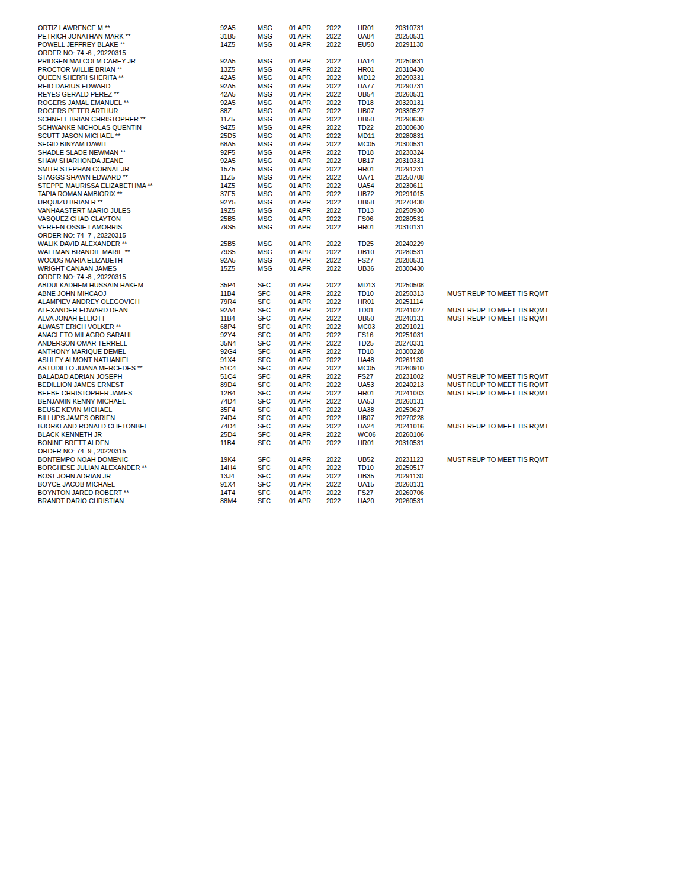| ORTIZ LAWRENCE M ** | 92A5 | MSG | 01 APR | 2022 | HR01 | 20310731 | |
| PETRICH JONATHAN MARK ** | 31B5 | MSG | 01 APR | 2022 | UA84 | 20250531 | |
| POWELL JEFFREY BLAKE ** | 14Z5 | MSG | 01 APR | 2022 | EU50 | 20291130 | |
| ORDER NO: 74 -6 , 20220315 |
| PRIDGEN MALCOLM CAREY JR | 92A5 | MSG | 01 APR | 2022 | UA14 | 20250831 | |
| PROCTOR WILLIE BRIAN ** | 13Z5 | MSG | 01 APR | 2022 | HR01 | 20310430 | |
| QUEEN SHERRI SHERITA ** | 42A5 | MSG | 01 APR | 2022 | MD12 | 20290331 | |
| REID DARIUS EDWARD | 92A5 | MSG | 01 APR | 2022 | UA77 | 20290731 | |
| REYES GERALD PEREZ ** | 42A5 | MSG | 01 APR | 2022 | UB54 | 20260531 | |
| ROGERS JAMAL EMANUEL ** | 92A5 | MSG | 01 APR | 2022 | TD18 | 20320131 | |
| ROGERS PETER ARTHUR | 88Z | MSG | 01 APR | 2022 | UB07 | 20330527 | |
| SCHNELL BRIAN CHRISTOPHER ** | 11Z5 | MSG | 01 APR | 2022 | UB50 | 20290630 | |
| SCHWANKE NICHOLAS QUENTIN | 94Z5 | MSG | 01 APR | 2022 | TD22 | 20300630 | |
| SCUTT JASON MICHAEL ** | 25D5 | MSG | 01 APR | 2022 | MD11 | 20280831 | |
| SEGID BINYAM DAWIT | 68A5 | MSG | 01 APR | 2022 | MC05 | 20300531 | |
| SHADLE SLADE NEWMAN ** | 92F5 | MSG | 01 APR | 2022 | TD18 | 20230324 | |
| SHAW SHARHONDA JEANE | 92A5 | MSG | 01 APR | 2022 | UB17 | 20310331 | |
| SMITH STEPHAN CORNAL JR | 15Z5 | MSG | 01 APR | 2022 | HR01 | 20291231 | |
| STAGGS SHAWN EDWARD ** | 11Z5 | MSG | 01 APR | 2022 | UA71 | 20250708 | |
| STEPPE MAURISSA ELIZABETHMA ** | 14Z5 | MSG | 01 APR | 2022 | UA54 | 20230611 | |
| TAPIA ROMAN AMBIORIX ** | 37F5 | MSG | 01 APR | 2022 | UB72 | 20291015 | |
| URQUIZU BRIAN R ** | 92Y5 | MSG | 01 APR | 2022 | UB58 | 20270430 | |
| VANHAASTERT MARIO JULES | 19Z5 | MSG | 01 APR | 2022 | TD13 | 20250930 | |
| VASQUEZ CHAD CLAYTON | 25B5 | MSG | 01 APR | 2022 | FS06 | 20280531 | |
| VEREEN OSSIE LAMORRIS | 79S5 | MSG | 01 APR | 2022 | HR01 | 20310131 | |
| ORDER NO: 74 -7 , 20220315 |
| WALIK DAVID ALEXANDER ** | 25B5 | MSG | 01 APR | 2022 | TD25 | 20240229 | |
| WALTMAN BRANDIE MARIE ** | 79S5 | MSG | 01 APR | 2022 | UB10 | 20280531 | |
| WOODS MARIA ELIZABETH | 92A5 | MSG | 01 APR | 2022 | FS27 | 20280531 | |
| WRIGHT CANAAN JAMES | 15Z5 | MSG | 01 APR | 2022 | UB36 | 20300430 | |
| ORDER NO: 74 -8 , 20220315 |
| ABDULKADHEM HUSSAIN HAKEM | 35P4 | SFC | 01 APR | 2022 | MD13 | 20250508 | |
| ABNE JOHN MIHCAOJ | 11B4 | SFC | 01 APR | 2022 | TD10 | 20250313 | MUST REUP TO MEET TIS RQMT |
| ALAMPIEV ANDREY OLEGOVICH | 79R4 | SFC | 01 APR | 2022 | HR01 | 20251114 | |
| ALEXANDER EDWARD DEAN | 92A4 | SFC | 01 APR | 2022 | TD01 | 20241027 | MUST REUP TO MEET TIS RQMT |
| ALVA JONAH ELLIOTT | 11B4 | SFC | 01 APR | 2022 | UB50 | 20240131 | MUST REUP TO MEET TIS RQMT |
| ALWAST ERICH VOLKER ** | 68P4 | SFC | 01 APR | 2022 | MC03 | 20291021 | |
| ANACLETO MILAGRO SARAHI | 92Y4 | SFC | 01 APR | 2022 | FS16 | 20251031 | |
| ANDERSON OMAR TERRELL | 35N4 | SFC | 01 APR | 2022 | TD25 | 20270331 | |
| ANTHONY MARIQUE DEMEL | 92G4 | SFC | 01 APR | 2022 | TD18 | 20300228 | |
| ASHLEY ALMONT NATHANIEL | 91X4 | SFC | 01 APR | 2022 | UA48 | 20261130 | |
| ASTUDILLO JUANA MERCEDES ** | 51C4 | SFC | 01 APR | 2022 | MC05 | 20260910 | |
| BALADAD ADRIAN JOSEPH | 51C4 | SFC | 01 APR | 2022 | FS27 | 20231002 | MUST REUP TO MEET TIS RQMT |
| BEDILLION JAMES ERNEST | 89D4 | SFC | 01 APR | 2022 | UA53 | 20240213 | MUST REUP TO MEET TIS RQMT |
| BEEBE CHRISTOPHER JAMES | 12B4 | SFC | 01 APR | 2022 | HR01 | 20241003 | MUST REUP TO MEET TIS RQMT |
| BENJAMIN KENNY MICHAEL | 74D4 | SFC | 01 APR | 2022 | UA53 | 20260131 | |
| BEUSE KEVIN MICHAEL | 35F4 | SFC | 01 APR | 2022 | UA38 | 20250627 | |
| BILLUPS JAMES OBRIEN | 74D4 | SFC | 01 APR | 2022 | UB07 | 20270228 | |
| BJORKLAND RONALD CLIFTONBEL | 74D4 | SFC | 01 APR | 2022 | UA24 | 20241016 | MUST REUP TO MEET TIS RQMT |
| BLACK KENNETH JR | 25D4 | SFC | 01 APR | 2022 | WC06 | 20260106 | |
| BONINE BRETT ALDEN | 11B4 | SFC | 01 APR | 2022 | HR01 | 20310531 | |
| ORDER NO: 74 -9 , 20220315 |
| BONTEMPO NOAH DOMENIC | 19K4 | SFC | 01 APR | 2022 | UB52 | 20231123 | MUST REUP TO MEET TIS RQMT |
| BORGHESE JULIAN ALEXANDER ** | 14H4 | SFC | 01 APR | 2022 | TD10 | 20250517 | |
| BOST JOHN ADRIAN JR | 13J4 | SFC | 01 APR | 2022 | UB35 | 20291130 | |
| BOYCE JACOB MICHAEL | 91X4 | SFC | 01 APR | 2022 | UA15 | 20260131 | |
| BOYNTON JARED ROBERT ** | 14T4 | SFC | 01 APR | 2022 | FS27 | 20260706 | |
| BRANDT DARIO CHRISTIAN | 88M4 | SFC | 01 APR | 2022 | UA20 | 20260531 | |